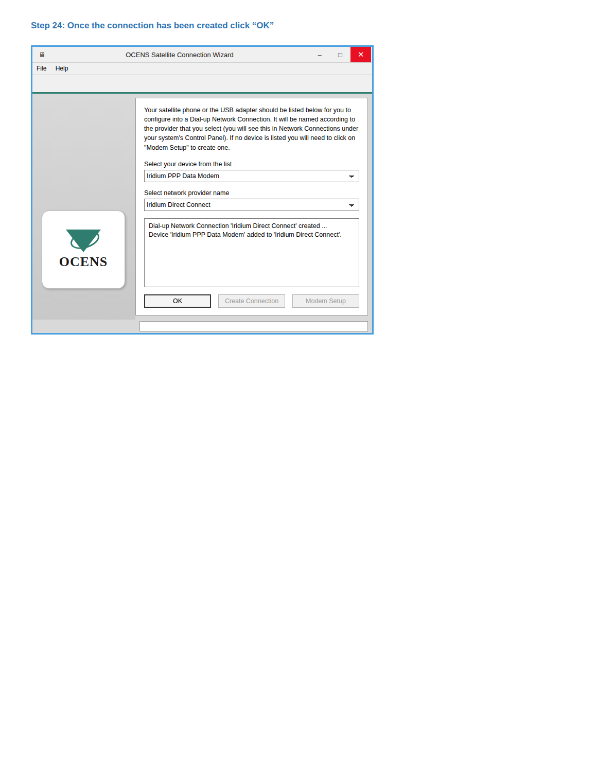Step 24: Once the connection has been created click “OK”
🖥
OCENS Satellite Connection Wizard
– □ ✕
File Help
OCENS
Your satellite phone or the USB adapter should be listed below for you to configure into a Dial-up Network Connection. It will be named according to the provider that you select (you will see this in Network Connections under your system's Control Panel). If no device is listed you will need to click on "Modem Setup" to create one.
Select your device from the list Iridium PPP Data Modem Select network provider name Iridium Direct Connect
Dial-up Network Connection 'Iridium Direct Connect' created ...
Device 'Iridium PPP Data Modem' added to 'Iridium Direct Connect'.
OK Create Connection Modem Setup